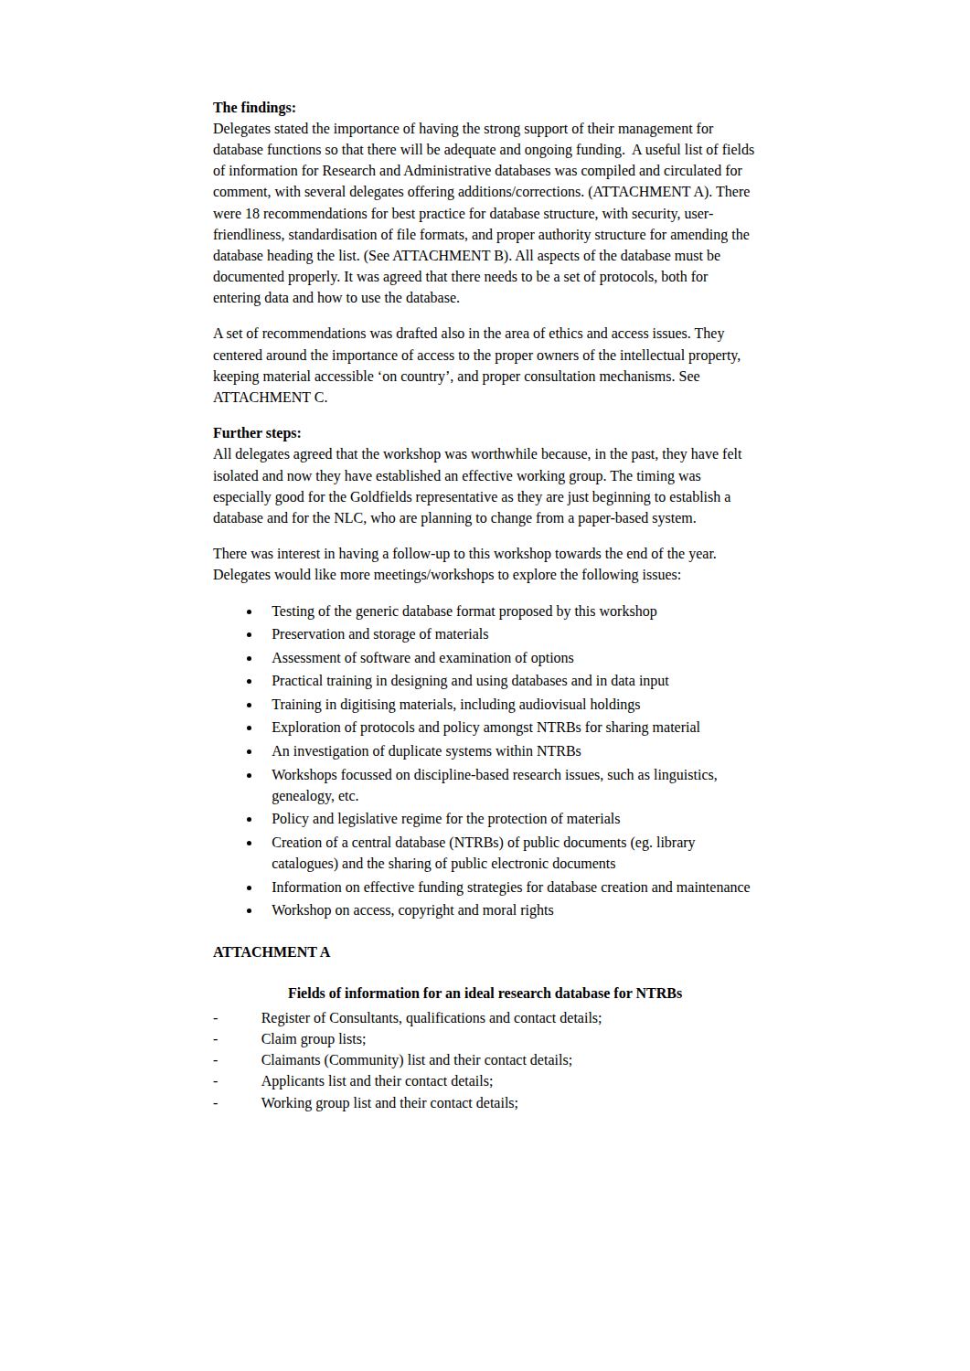The findings:
Delegates stated the importance of having the strong support of their management for database functions so that there will be adequate and ongoing funding. A useful list of fields of information for Research and Administrative databases was compiled and circulated for comment, with several delegates offering additions/corrections. (ATTACHMENT A). There were 18 recommendations for best practice for database structure, with security, user-friendliness, standardisation of file formats, and proper authority structure for amending the database heading the list. (See ATTACHMENT B). All aspects of the database must be documented properly. It was agreed that there needs to be a set of protocols, both for entering data and how to use the database.
A set of recommendations was drafted also in the area of ethics and access issues. They centered around the importance of access to the proper owners of the intellectual property, keeping material accessible ‘on country’, and proper consultation mechanisms. See ATTACHMENT C.
Further steps:
All delegates agreed that the workshop was worthwhile because, in the past, they have felt isolated and now they have established an effective working group. The timing was especially good for the Goldfields representative as they are just beginning to establish a database and for the NLC, who are planning to change from a paper-based system.
There was interest in having a follow-up to this workshop towards the end of the year. Delegates would like more meetings/workshops to explore the following issues:
Testing of the generic database format proposed by this workshop
Preservation and storage of materials
Assessment of software and examination of options
Practical training in designing and using databases and in data input
Training in digitising materials, including audiovisual holdings
Exploration of protocols and policy amongst NTRBs for sharing material
An investigation of duplicate systems within NTRBs
Workshops focussed on discipline-based research issues, such as linguistics, genealogy, etc.
Policy and legislative regime for the protection of materials
Creation of a central database (NTRBs) of public documents (eg. library catalogues) and the sharing of public electronic documents
Information on effective funding strategies for database creation and maintenance
Workshop on access, copyright and moral rights
ATTACHMENT A
Fields of information for an ideal research database for NTRBs
| - | Register of Consultants, qualifications and contact details; |
| - | Claim group lists; |
| - | Claimants (Community) list and their contact details; |
| - | Applicants list and their contact details; |
| - | Working group list and their contact details; |